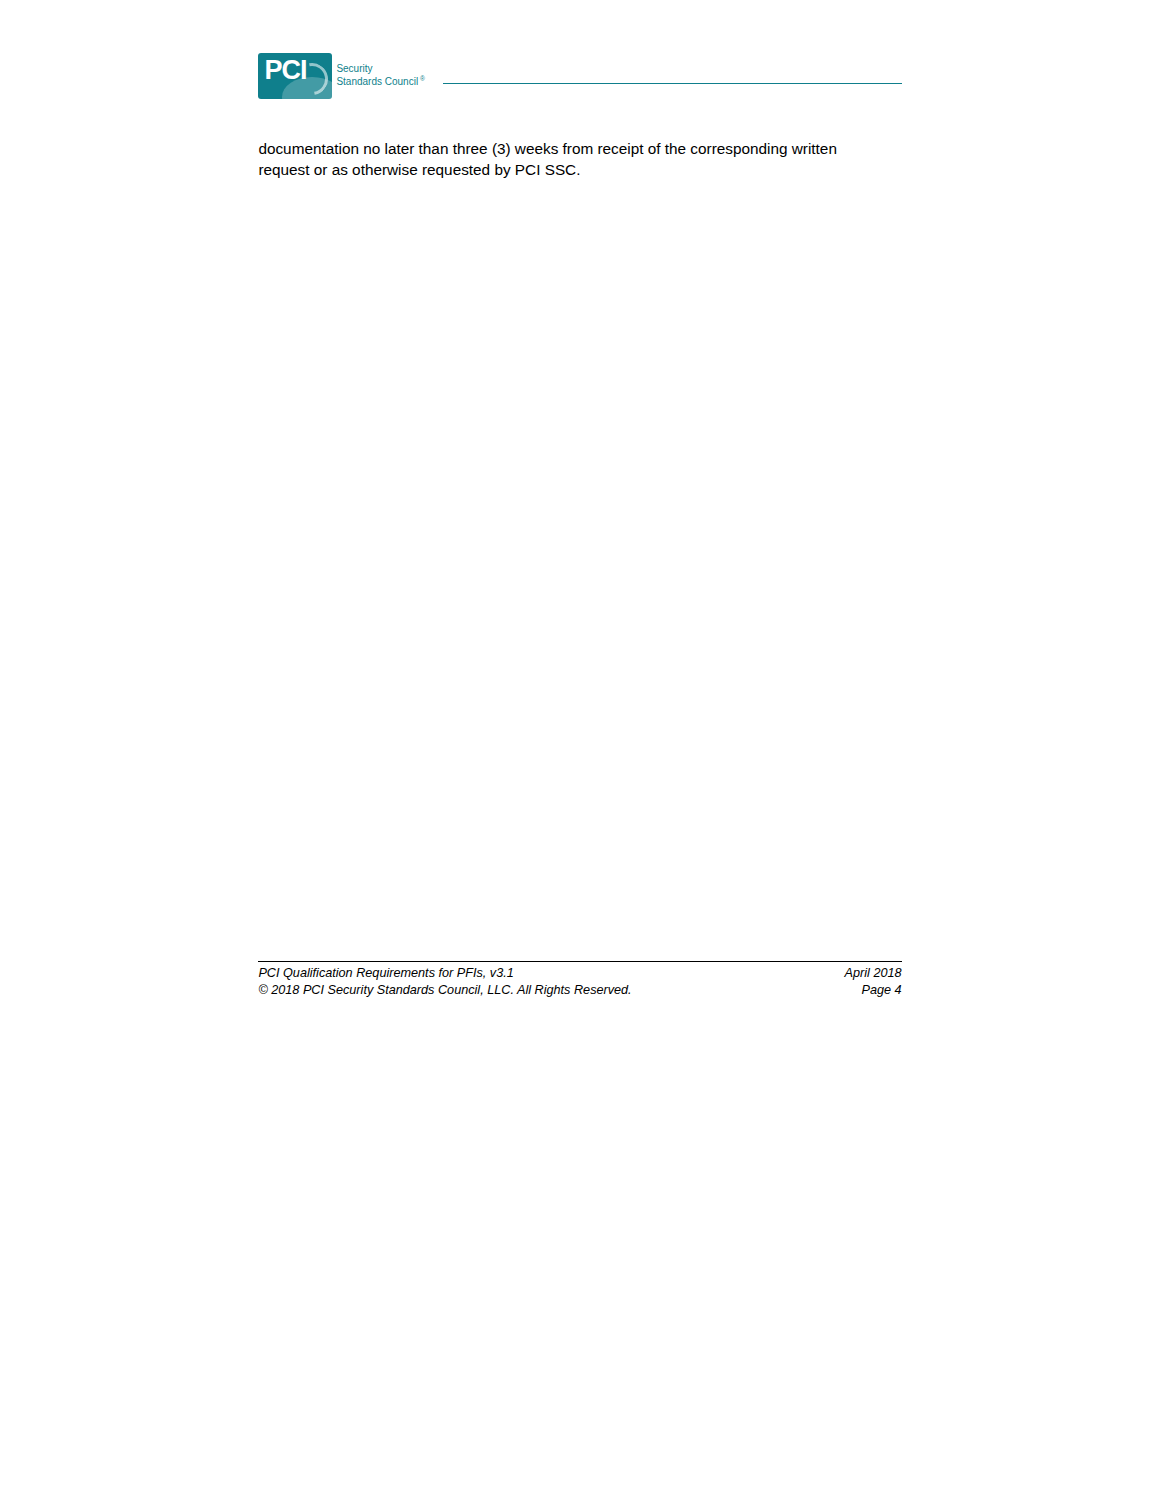PCI
Security
Standards Council®
documentation no later than three (3) weeks from receipt of the corresponding written request or as otherwise requested by PCI SSC.
PCI Qualification Requirements for PFIs, v3.1
April 2018
© 2018 PCI Security Standards Council, LLC. All Rights Reserved.
Page 4